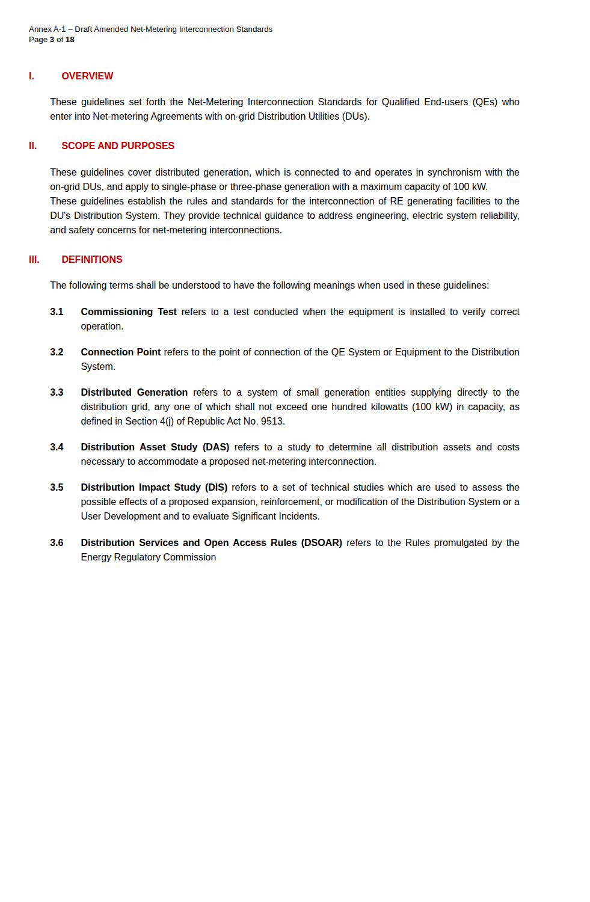Annex A-1 – Draft Amended Net-Metering Interconnection Standards
Page 3 of 18
I. OVERVIEW
These guidelines set forth the Net-Metering Interconnection Standards for Qualified End-users (QEs) who enter into Net-metering Agreements with on-grid Distribution Utilities (DUs).
II. SCOPE AND PURPOSES
These guidelines cover distributed generation, which is connected to and operates in synchronism with the on-grid DUs, and apply to single-phase or three-phase generation with a maximum capacity of 100 kW.
These guidelines establish the rules and standards for the interconnection of RE generating facilities to the DU's Distribution System. They provide technical guidance to address engineering, electric system reliability, and safety concerns for net-metering interconnections.
III. DEFINITIONS
The following terms shall be understood to have the following meanings when used in these guidelines:
3.1 Commissioning Test refers to a test conducted when the equipment is installed to verify correct operation.
3.2 Connection Point refers to the point of connection of the QE System or Equipment to the Distribution System.
3.3 Distributed Generation refers to a system of small generation entities supplying directly to the distribution grid, any one of which shall not exceed one hundred kilowatts (100 kW) in capacity, as defined in Section 4(j) of Republic Act No. 9513.
3.4 Distribution Asset Study (DAS) refers to a study to determine all distribution assets and costs necessary to accommodate a proposed net-metering interconnection.
3.5 Distribution Impact Study (DIS) refers to a set of technical studies which are used to assess the possible effects of a proposed expansion, reinforcement, or modification of the Distribution System or a User Development and to evaluate Significant Incidents.
3.6 Distribution Services and Open Access Rules (DSOAR) refers to the Rules promulgated by the Energy Regulatory Commission